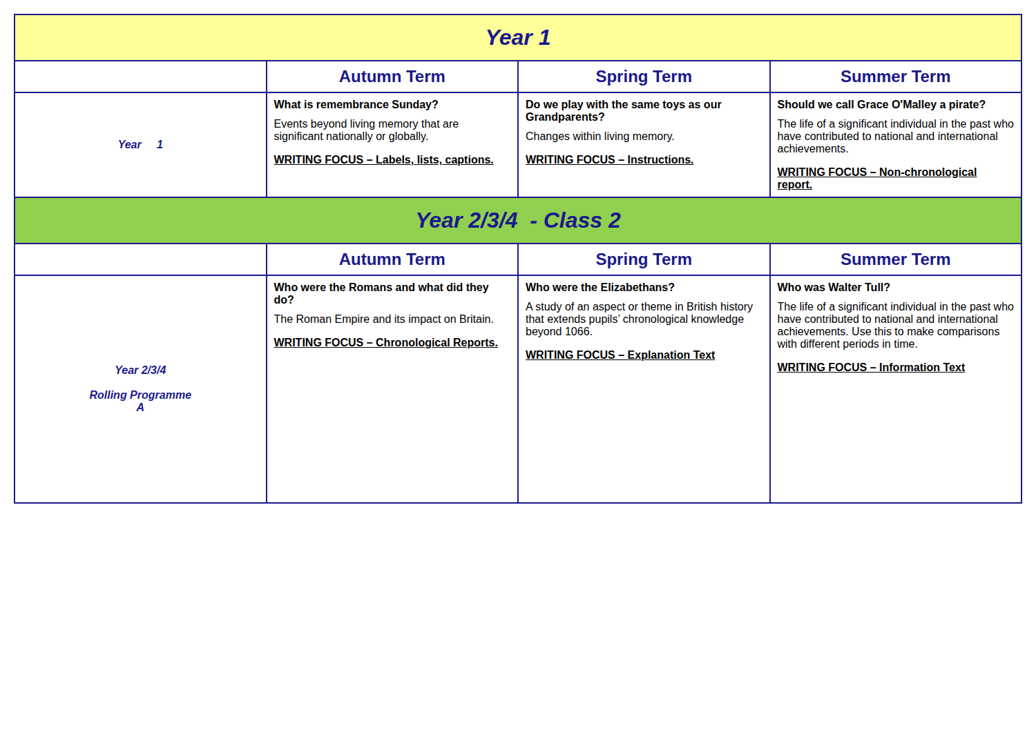| Year 1 |
| | Autumn Term | Spring Term | Summer Term |
| Year 1 | What is remembrance Sunday? Events beyond living memory that are significant nationally or globally. WRITING FOCUS – Labels, lists, captions. | Do we play with the same toys as our Grandparents? Changes within living memory. WRITING FOCUS – Instructions. | Should we call Grace O'Malley a pirate? The life of a significant individual in the past who have contributed to national and international achievements. WRITING FOCUS – Non-chronological report. |
| Year 2/3/4 - Class 2 |
| | Autumn Term | Spring Term | Summer Term |
| Year 2/3/4 Rolling Programme A | Who were the Romans and what did they do? The Roman Empire and its impact on Britain. WRITING FOCUS – Chronological Reports. | Who were the Elizabethans? A study of an aspect or theme in British history that extends pupils’ chronological knowledge beyond 1066. WRITING FOCUS – Explanation Text | Who was Walter Tull? The life of a significant individual in the past who have contributed to national and international achievements. Use this to make comparisons with different periods in time. WRITING FOCUS – Information Text |